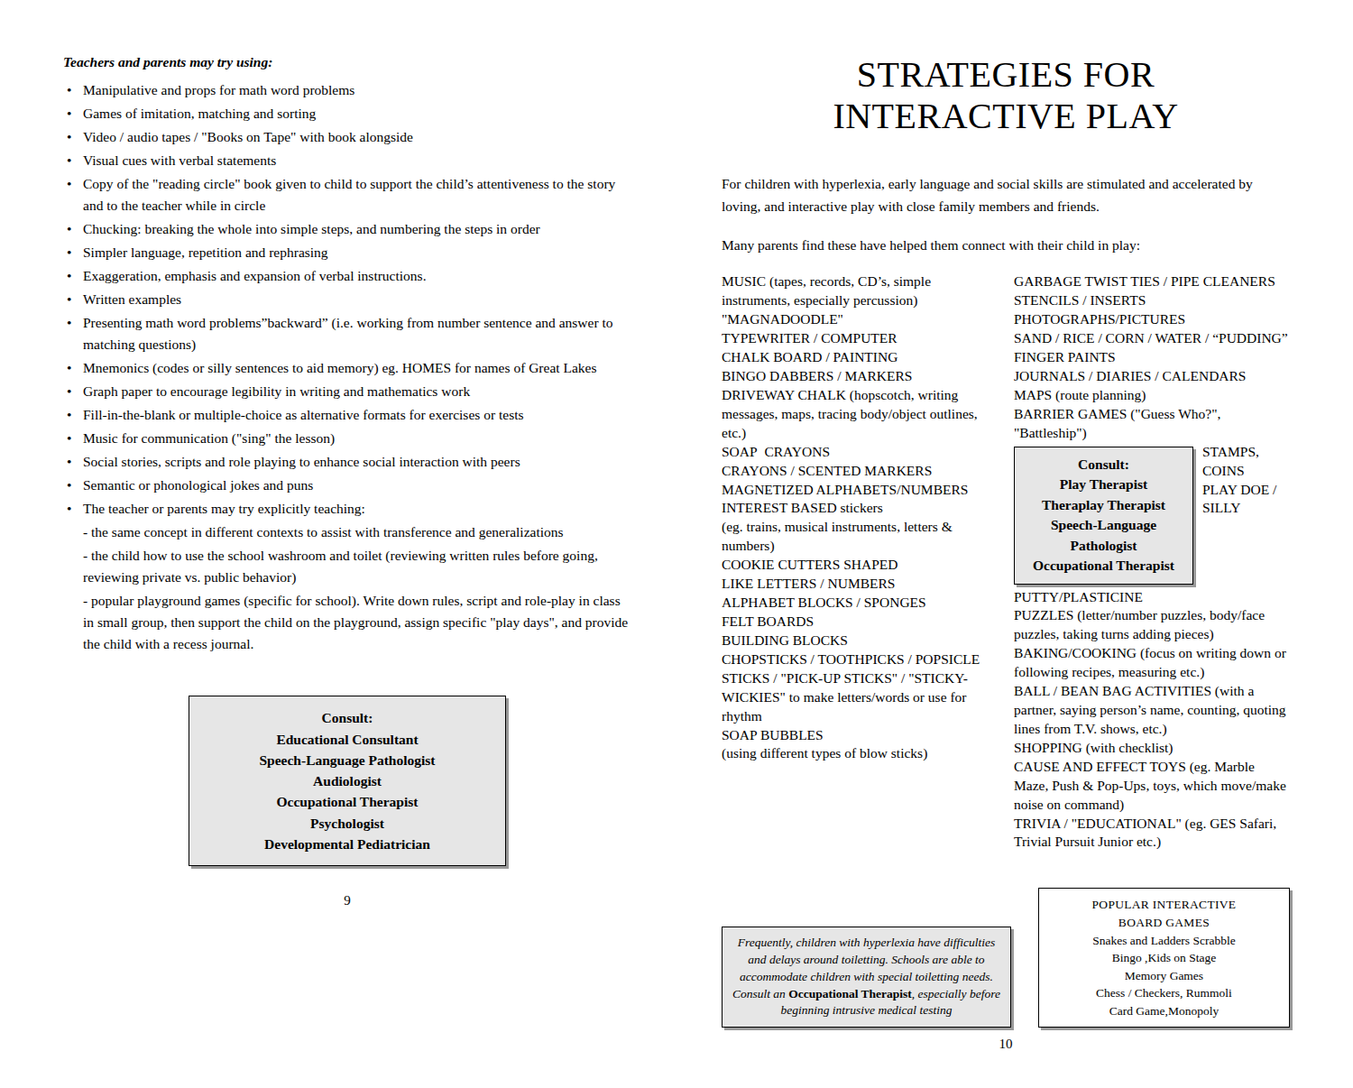Teachers and parents may try using:
Manipulative and props for math word problems
Games of imitation, matching and sorting
Video / audio tapes / "Books on Tape" with book alongside
Visual cues with verbal statements
Copy of the "reading circle" book given to child to support the child’s attentiveness to the story and to the teacher while in circle
Chucking: breaking the whole into simple steps, and numbering the steps in order
Simpler language, repetition and rephrasing
Exaggeration, emphasis and expansion of verbal instructions.
Written examples
Presenting math word problems”backward” (i.e. working from number sentence and answer to matching questions)
Mnemonics (codes or silly sentences to aid memory) eg. HOMES for names of Great Lakes
Graph paper to encourage legibility in writing and mathematics work
Fill-in-the-blank or multiple-choice as alternative formats for exercises or tests
Music for communication ("sing" the lesson)
Social stories, scripts and role playing to enhance social interaction with peers
Semantic or phonological jokes and puns
The teacher or parents may try explicitly teaching:
- the same concept in different contexts to assist with transference and generalizations
- the child how to use the school washroom and toilet (reviewing written rules before going, reviewing private vs. public behavior)
- popular playground games (specific for school). Write down rules, script and role-play in class in small group, then support the child on the playground, assign specific "play days", and provide the child with a recess journal.
Consult:
Educational Consultant
Speech-Language Pathologist
Audiologist
Occupational Therapist
Psychologist
Developmental Pediatrician
9
STRATEGIES FOR
INTERACTIVE PLAY
For children with hyperlexia, early language and social skills are stimulated and accelerated by loving, and interactive play with close family members and friends.
Many parents find these have helped them connect with their child in play:
MUSIC (tapes, records, CD’s, simple instruments, especially percussion)
"MAGNADOODLE"
TYPEWRITER / COMPUTER
CHALK BOARD / PAINTING
BINGO DABBERS / MARKERS
DRIVEWAY CHALK (hopscotch, writing messages, maps, tracing body/object outlines, etc.)
SOAP CRAYONS
CRAYONS / SCENTED MARKERS
MAGNETIZED ALPHABETS/NUMBERS INTEREST BASED stickers
(eg. trains, musical instruments, letters & numbers)
COOKIE CUTTERS SHAPED
LIKE LETTERS / NUMBERS
ALPHABET BLOCKS / SPONGES
FELT BOARDS
BUILDING BLOCKS
CHOPSTICKS / TOOTHPICKS / POPSICLE STICKS / "PICK-UP STICKS" / "STICKY-WICKIES" to make letters/words or use for rhythm
SOAP BUBBLES
(using different types of blow sticks)
GARBAGE TWIST TIES / PIPE CLEANERS
STENCILS / INSERTS
PHOTOGRAPHS/PICTURES
SAND / RICE / CORN / WATER / “PUDDING” FINGER PAINTS
JOURNALS / DIARIES / CALENDARS
MAPS (route planning)
BARRIER GAMES ("Guess Who?", "Battleship")
Consult:
Play Therapist
Theraplay Therapist
Speech-Language Pathologist
Occupational Therapist
STAMPS, COINS
PLAY DOE / SILLY PUTTY/PLASTICINE
PUZZLES (letter/number puzzles, body/face puzzles, taking turns adding pieces)
BAKING/COOKING (focus on writing down or following recipes, measuring etc.)
BALL / BEAN BAG ACTIVITIES (with a partner, saying person’s name, counting, quoting lines from T.V. shows, etc.)
SHOPPING (with checklist)
CAUSE AND EFFECT TOYS (eg. Marble Maze, Push & Pop-Ups, toys, which move/make noise on command)
TRIVIA / "EDUCATIONAL" (eg. GES Safari, Trivial Pursuit Junior etc.)
Frequently, children with hyperlexia have difficulties and delays around toiletting. Schools are able to accommodate children with special toiletting needs. Consult an Occupational Therapist, especially before beginning intrusive medical testing
POPULAR INTERACTIVE
BOARD GAMES
Snakes and Ladders Scrabble
Bingo ,Kids on Stage
Memory Games
Chess / Checkers, Rummoli
Card Game,Monopoly
10